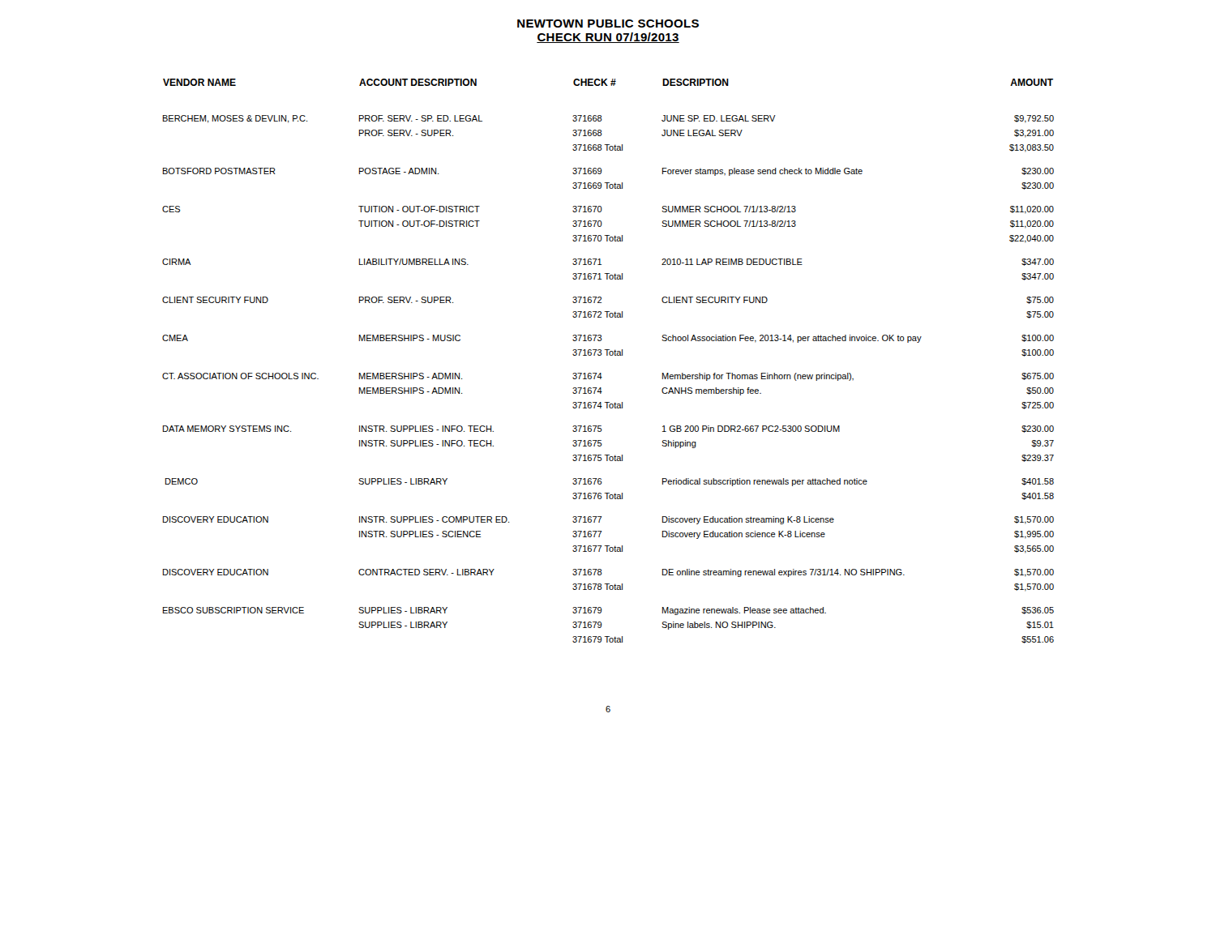NEWTOWN PUBLIC SCHOOLS
CHECK RUN 07/19/2013
| VENDOR NAME | ACCOUNT DESCRIPTION | CHECK # | DESCRIPTION | AMOUNT |
| --- | --- | --- | --- | --- |
| BERCHEM, MOSES & DEVLIN, P.C. | PROF. SERV. - SP. ED. LEGAL | 371668 | JUNE SP. ED. LEGAL SERV | $9,792.50 |
| | PROF. SERV. - SUPER. | 371668 | JUNE LEGAL SERV | $3,291.00 |
| | | 371668 Total | | $13,083.50 |
| BOTSFORD POSTMASTER | POSTAGE - ADMIN. | 371669 | Forever stamps, please send check to Middle Gate | $230.00 |
| | | 371669 Total | | $230.00 |
| CES | TUITION - OUT-OF-DISTRICT | 371670 | SUMMER SCHOOL 7/1/13-8/2/13 | $11,020.00 |
| | TUITION - OUT-OF-DISTRICT | 371670 | SUMMER SCHOOL 7/1/13-8/2/13 | $11,020.00 |
| | | 371670 Total | | $22,040.00 |
| CIRMA | LIABILITY/UMBRELLA INS. | 371671 | 2010-11 LAP REIMB DEDUCTIBLE | $347.00 |
| | | 371671 Total | | $347.00 |
| CLIENT SECURITY FUND | PROF. SERV. - SUPER. | 371672 | CLIENT SECURITY FUND | $75.00 |
| | | 371672 Total | | $75.00 |
| CMEA | MEMBERSHIPS - MUSIC | 371673 | School Association Fee, 2013-14, per attached invoice. OK to pay | $100.00 |
| | | 371673 Total | | $100.00 |
| CT. ASSOCIATION OF SCHOOLS INC. | MEMBERSHIPS - ADMIN. | 371674 | Membership for Thomas Einhorn (new principal), | $675.00 |
| | MEMBERSHIPS - ADMIN. | 371674 | CANHS membership fee. | $50.00 |
| | | 371674 Total | | $725.00 |
| DATA MEMORY SYSTEMS INC. | INSTR. SUPPLIES - INFO. TECH. | 371675 | 1 GB 200 Pin DDR2-667 PC2-5300 SODIUM | $230.00 |
| | INSTR. SUPPLIES - INFO. TECH. | 371675 | Shipping | $9.37 |
| | | 371675 Total | | $239.37 |
| DEMCO | SUPPLIES - LIBRARY | 371676 | Periodical subscription renewals per attached notice | $401.58 |
| | | 371676 Total | | $401.58 |
| DISCOVERY EDUCATION | INSTR. SUPPLIES - COMPUTER ED. | 371677 | Discovery Education streaming K-8 License | $1,570.00 |
| | INSTR. SUPPLIES - SCIENCE | 371677 | Discovery Education science K-8 License | $1,995.00 |
| | | 371677 Total | | $3,565.00 |
| DISCOVERY EDUCATION | CONTRACTED SERV. - LIBRARY | 371678 | DE online streaming renewal expires 7/31/14. NO SHIPPING. | $1,570.00 |
| | | 371678 Total | | $1,570.00 |
| EBSCO SUBSCRIPTION SERVICE | SUPPLIES - LIBRARY | 371679 | Magazine renewals. Please see attached. | $536.05 |
| | SUPPLIES - LIBRARY | 371679 | Spine labels. NO SHIPPING. | $15.01 |
| | | 371679 Total | | $551.06 |
6